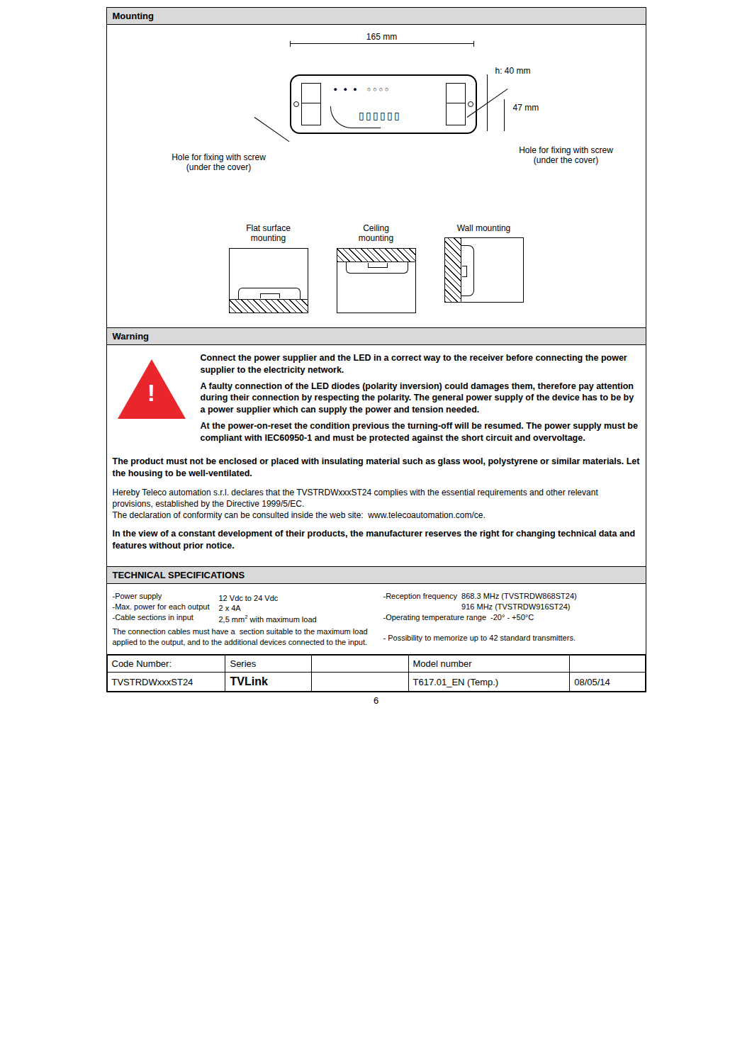Mounting
165 mm
● ● ● ○○○○
▯▯▯▯▯▯
h: 40 mm
47 mm
Hole for fixing with screw
(under the cover)
Hole for fixing with screw
(under the cover)
Flat surface
mounting
Ceiling
mounting
Wall mounting
Warning
Connect the power supplier and the LED in a correct way to the receiver before connecting the power supplier to the electricity network.
A faulty connection of the LED diodes (polarity inversion) could damages them, therefore pay attention during their connection by respecting the polarity. The general power supply of the device has to be by a power supplier which can supply the power and tension needed.
At the power-on-reset the condition previous the turning-off will be resumed. The power supply must be compliant with IEC60950-1 and must be protected against the short circuit and overvoltage.
The product must not be enclosed or placed with insulating material such as glass wool, polystyrene or similar materials. Let the housing to be well-ventilated.
Hereby Teleco automation s.r.l. declares that the TVSTRDWxxxST24 complies with the essential requirements and other relevant provisions, established by the Directive 1999/5/EC.
The declaration of conformity can be consulted inside the web site: www.telecoautomation.com/ce.
In the view of a constant development of their products, the manufacturer reserves the right for changing technical data and features without prior notice.
TECHNICAL SPECIFICATIONS
-Power supply
-Max. power for each output
-Cable sections in input
12 Vdc to 24 Vdc
2 x 4A
2,5 mm2 with maximum load
The connection cables must have a section suitable to the maximum load applied to the output, and to the additional devices connected to the input.
-Reception frequency 868.3 MHz (TVSTRDW868ST24)
-Reception frequency 916 MHz (TVSTRDW916ST24)
-Operating temperature range -20° - +50°C
- Possibility to memorize up to 42 standard transmitters.
| Code Number: | Series | | Model number | |
| TVSTRDWxxxST24 | TVLink | | T617.01_EN (Temp.) | 08/05/14 |
6